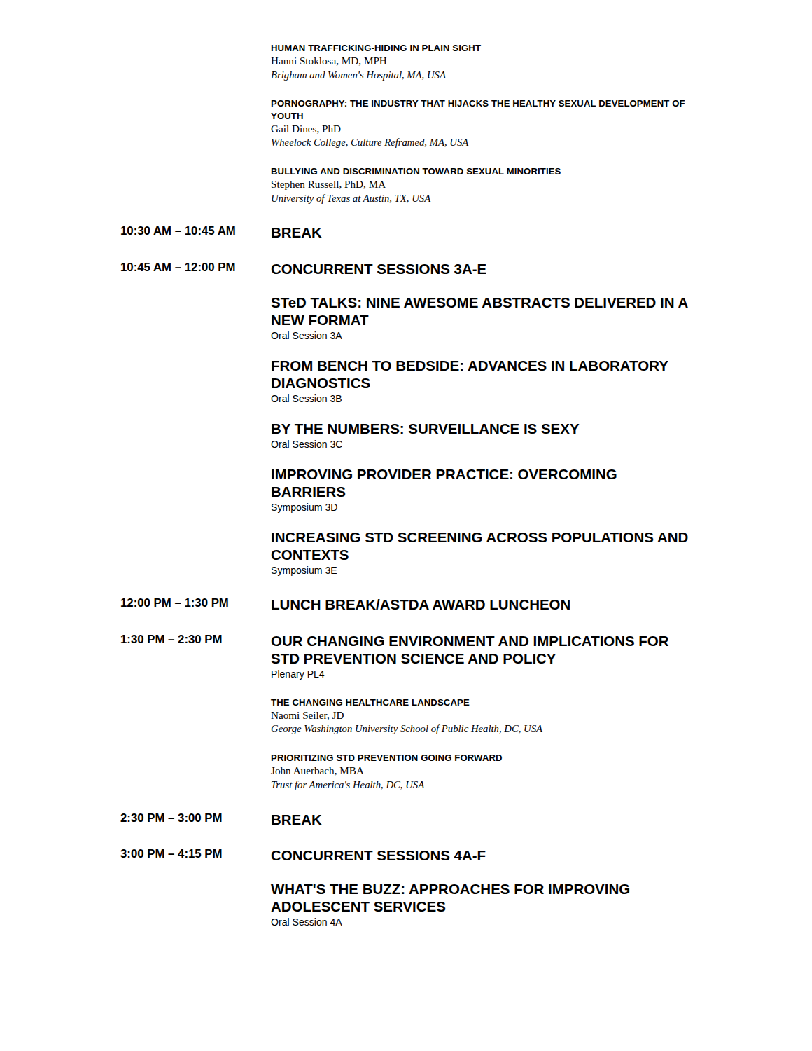HUMAN TRAFFICKING-HIDING IN PLAIN SIGHT
Hanni Stoklosa, MD, MPH
Brigham and Women's Hospital, MA, USA
PORNOGRAPHY: THE INDUSTRY THAT HIJACKS THE HEALTHY SEXUAL DEVELOPMENT OF YOUTH
Gail Dines, PhD
Wheelock College, Culture Reframed, MA, USA
BULLYING AND DISCRIMINATION TOWARD SEXUAL MINORITIES
Stephen Russell, PhD, MA
University of Texas at Austin, TX, USA
10:30 AM – 10:45 AM
BREAK
10:45 AM – 12:00 PM
CONCURRENT SESSIONS 3A-E
STeD TALKS: NINE AWESOME ABSTRACTS DELIVERED IN A NEW FORMAT
Oral Session 3A
FROM BENCH TO BEDSIDE: ADVANCES IN LABORATORY DIAGNOSTICS
Oral Session 3B
BY THE NUMBERS: SURVEILLANCE IS SEXY
Oral Session 3C
IMPROVING PROVIDER PRACTICE: OVERCOMING BARRIERS
Symposium 3D
INCREASING STD SCREENING ACROSS POPULATIONS AND CONTEXTS
Symposium 3E
12:00 PM – 1:30 PM
LUNCH BREAK/ASTDA AWARD LUNCHEON
1:30 PM – 2:30 PM
OUR CHANGING ENVIRONMENT AND IMPLICATIONS FOR STD PREVENTION SCIENCE AND POLICY
Plenary PL4
THE CHANGING HEALTHCARE LANDSCAPE
Naomi Seiler, JD
George Washington University School of Public Health, DC, USA
PRIORITIZING STD PREVENTION GOING FORWARD
John Auerbach, MBA
Trust for America's Health, DC, USA
2:30 PM – 3:00 PM
BREAK
3:00 PM – 4:15 PM
CONCURRENT SESSIONS 4A-F
WHAT'S THE BUZZ: APPROACHES FOR IMPROVING ADOLESCENT SERVICES
Oral Session 4A